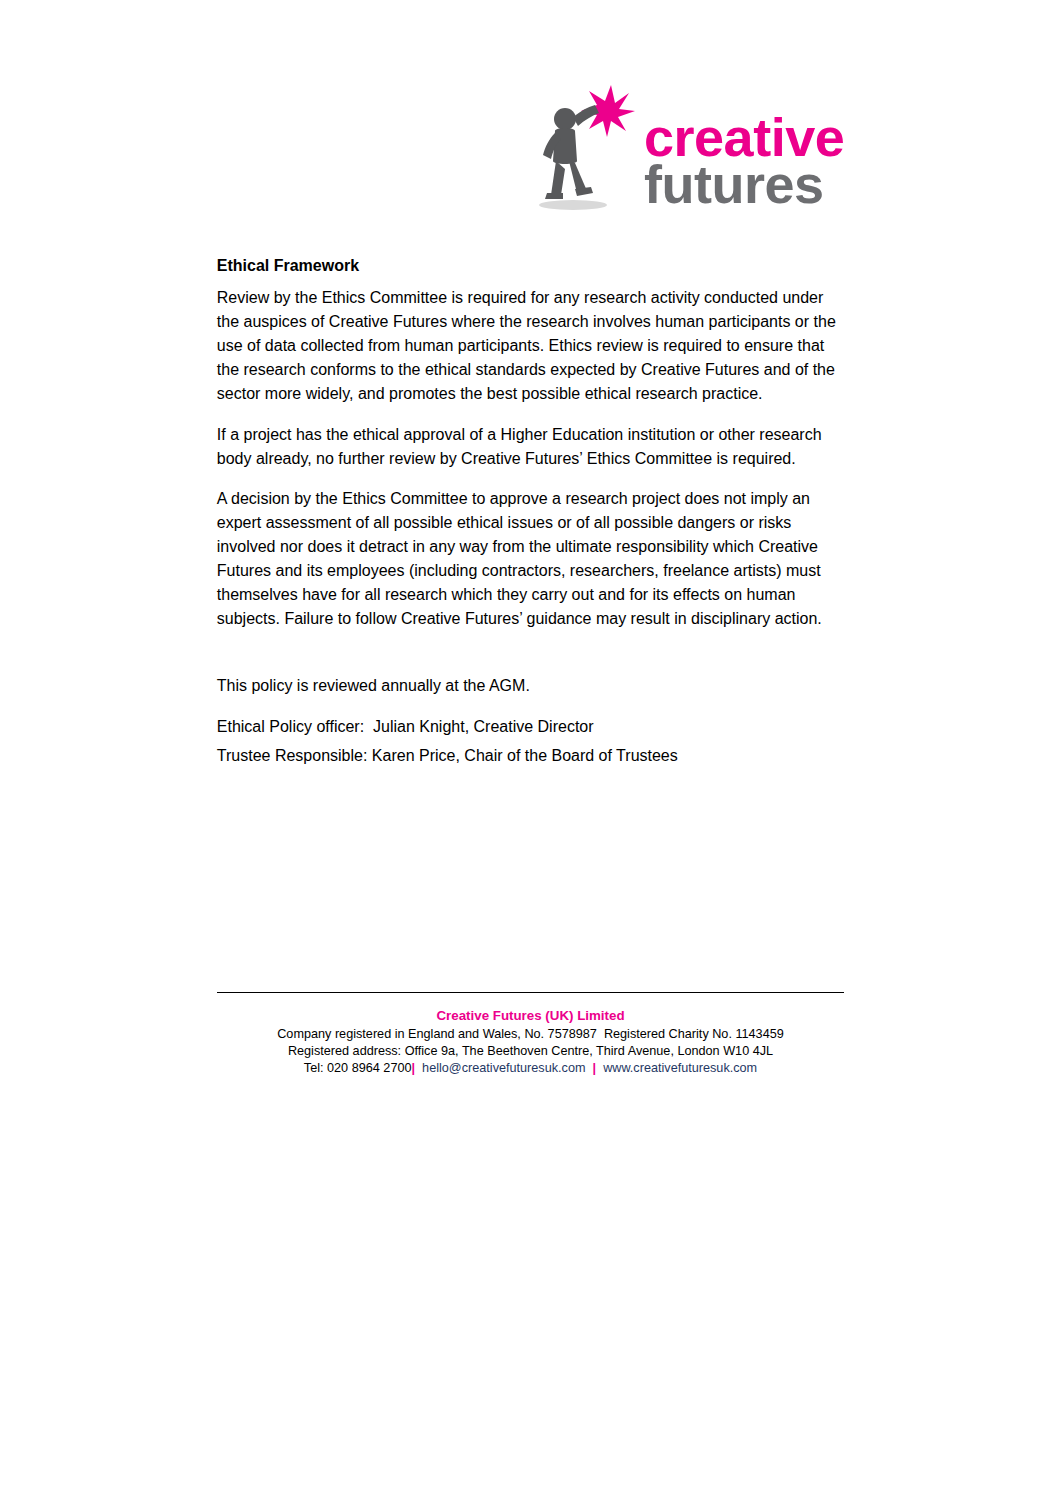creative futures
Ethical Framework
Review by the Ethics Committee is required for any research activity conducted under the auspices of Creative Futures where the research involves human participants or the use of data collected from human participants. Ethics review is required to ensure that the research conforms to the ethical standards expected by Creative Futures and of the sector more widely, and promotes the best possible ethical research practice.
If a project has the ethical approval of a Higher Education institution or other research body already, no further review by Creative Futures’ Ethics Committee is required.
A decision by the Ethics Committee to approve a research project does not imply an expert assessment of all possible ethical issues or of all possible dangers or risks involved nor does it detract in any way from the ultimate responsibility which Creative Futures and its employees (including contractors, researchers, freelance artists) must themselves have for all research which they carry out and for its effects on human subjects. Failure to follow Creative Futures’ guidance may result in disciplinary action.
This policy is reviewed annually at the AGM.
Ethical Policy officer: Julian Knight, Creative Director
Trustee Responsible: Karen Price, Chair of the Board of Trustees
Creative Futures (UK) Limited
Company registered in England and Wales, No. 7578987 Registered Charity No. 1143459
Registered address: Office 9a, The Beethoven Centre, Third Avenue, London W10 4JL
Tel: 020 8964 2700| hello@creativefuturesuk.com | www.creativefuturesuk.com